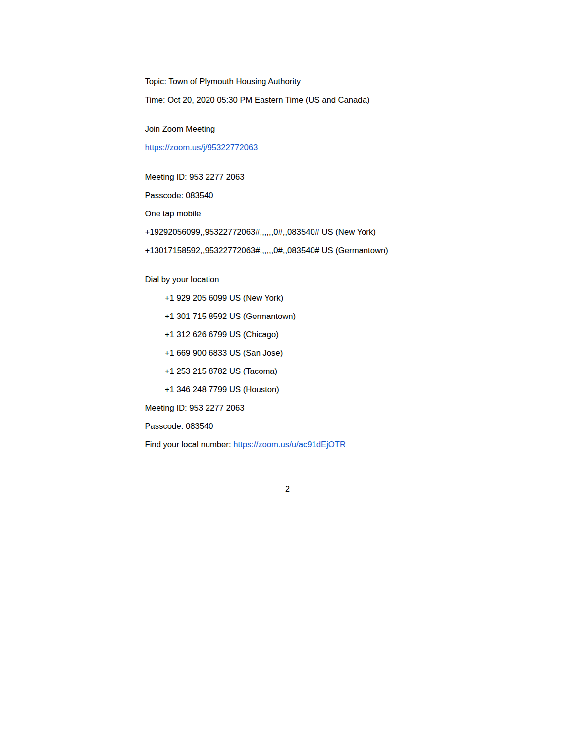Topic: Town of Plymouth Housing Authority
Time: Oct 20, 2020 05:30 PM Eastern Time (US and Canada)
Join Zoom Meeting
https://zoom.us/j/95322772063
Meeting ID: 953 2277 2063
Passcode: 083540
One tap mobile
+19292056099,,95322772063#,,,,,,0#,,083540# US (New York)
+13017158592,,95322772063#,,,,,,0#,,083540# US (Germantown)
Dial by your location
+1 929 205 6099 US (New York)
+1 301 715 8592 US (Germantown)
+1 312 626 6799 US (Chicago)
+1 669 900 6833 US (San Jose)
+1 253 215 8782 US (Tacoma)
+1 346 248 7799 US (Houston)
Meeting ID: 953 2277 2063
Passcode: 083540
Find your local number: https://zoom.us/u/ac91dEjOTR
2